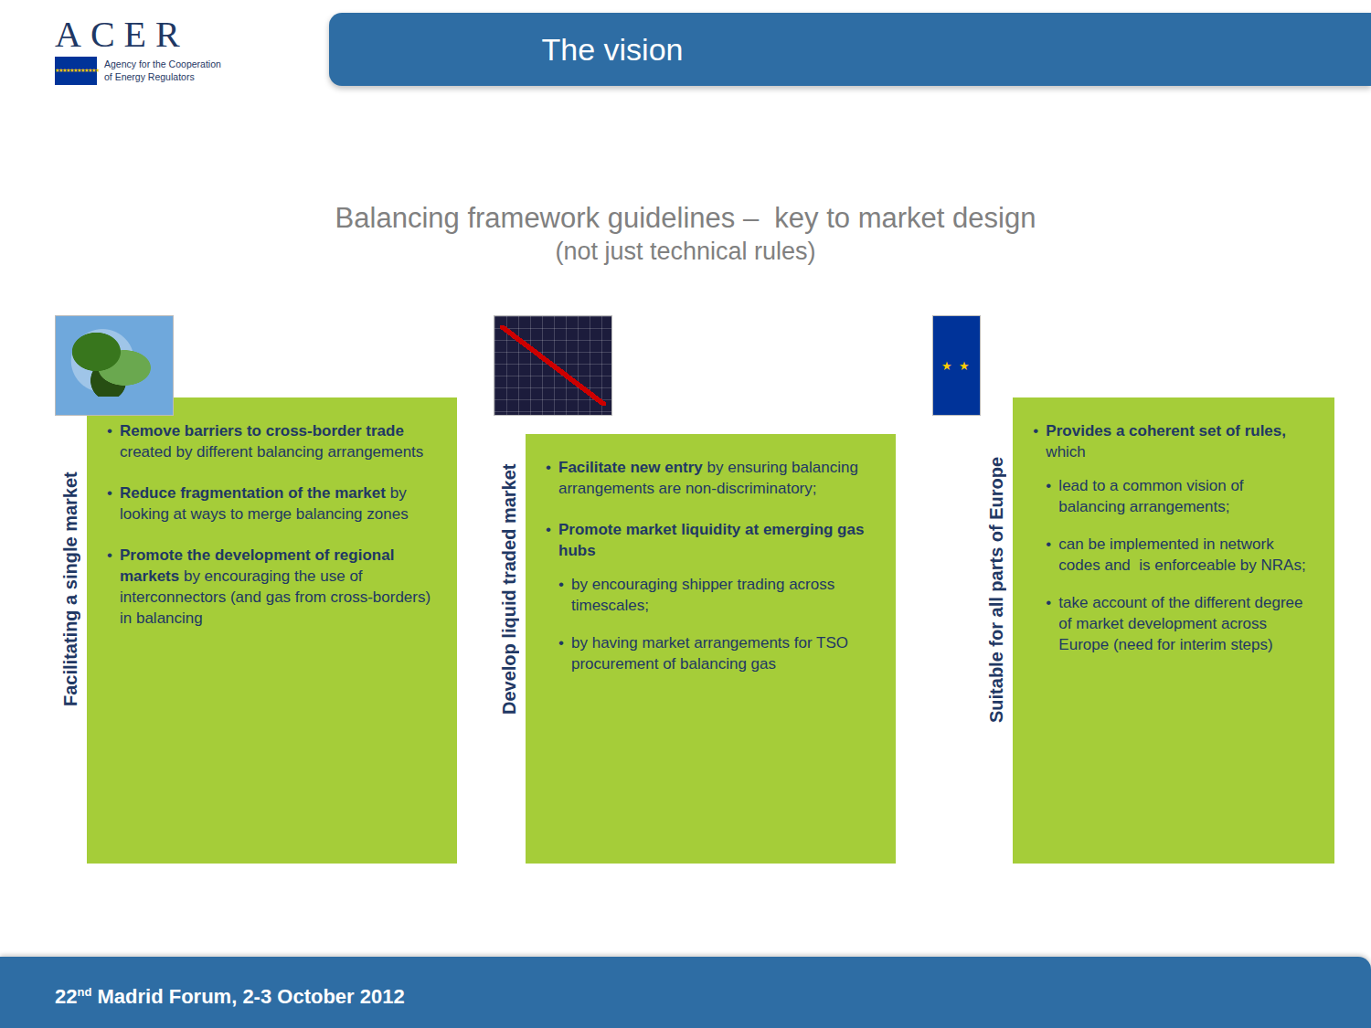ACER
Agency for the Cooperation
of Energy Regulators
The vision
Balancing framework guidelines – key to market design
(not just technical rules)
Facilitating a single market
Remove barriers to cross-border trade created by different balancing arrangements
Reduce fragmentation of the market by looking at ways to merge balancing zones
Promote the development of regional markets by encouraging the use of interconnectors (and gas from cross-borders) in balancing
Develop liquid traded market
Facilitate new entry by ensuring balancing arrangements are non-discriminatory;
Promote market liquidity at emerging gas hubs
by encouraging shipper trading across timescales;
by having market arrangements for TSO procurement of balancing gas
Suitable for all parts of Europe
Provides a coherent set of rules, which
lead to a common vision of balancing arrangements;
can be implemented in network codes and is enforceable by NRAs;
take account of the different degree of market development across Europe (need for interim steps)
22nd Madrid Forum, 2-3 October 2012